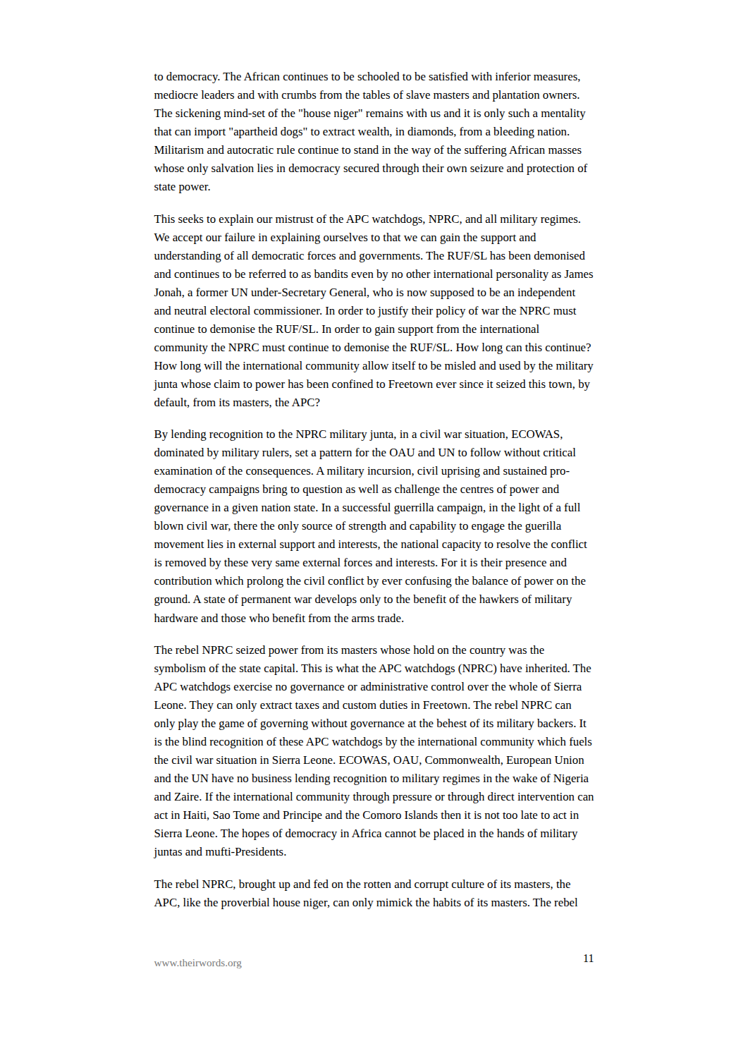to democracy. The African continues to be schooled to be satisfied with inferior measures, mediocre leaders and with crumbs from the tables of slave masters and plantation owners. The sickening mind-set of the "house niger" remains with us and it is only such a mentality that can import "apartheid dogs" to extract wealth, in diamonds, from a bleeding nation. Militarism and autocratic rule continue to stand in the way of the suffering African masses whose only salvation lies in democracy secured through their own seizure and protection of state power.
This seeks to explain our mistrust of the APC watchdogs, NPRC, and all military regimes. We accept our failure in explaining ourselves to that we can gain the support and understanding of all democratic forces and governments. The RUF/SL has been demonised and continues to be referred to as bandits even by no other international personality as James Jonah, a former UN under-Secretary General, who is now supposed to be an independent and neutral electoral commissioner. In order to justify their policy of war the NPRC must continue to demonise the RUF/SL. In order to gain support from the international community the NPRC must continue to demonise the RUF/SL. How long can this continue? How long will the international community allow itself to be misled and used by the military junta whose claim to power has been confined to Freetown ever since it seized this town, by default, from its masters, the APC?
By lending recognition to the NPRC military junta, in a civil war situation, ECOWAS, dominated by military rulers, set a pattern for the OAU and UN to follow without critical examination of the consequences. A military incursion, civil uprising and sustained pro-democracy campaigns bring to question as well as challenge the centres of power and governance in a given nation state. In a successful guerrilla campaign, in the light of a full blown civil war, there the only source of strength and capability to engage the guerilla movement lies in external support and interests, the national capacity to resolve the conflict is removed by these very same external forces and interests. For it is their presence and contribution which prolong the civil conflict by ever confusing the balance of power on the ground. A state of permanent war develops only to the benefit of the hawkers of military hardware and those who benefit from the arms trade.
The rebel NPRC seized power from its masters whose hold on the country was the symbolism of the state capital. This is what the APC watchdogs (NPRC) have inherited. The APC watchdogs exercise no governance or administrative control over the whole of Sierra Leone. They can only extract taxes and custom duties in Freetown. The rebel NPRC can only play the game of governing without governance at the behest of its military backers. It is the blind recognition of these APC watchdogs by the international community which fuels the civil war situation in Sierra Leone. ECOWAS, OAU, Commonwealth, European Union and the UN have no business lending recognition to military regimes in the wake of Nigeria and Zaire. If the international community through pressure or through direct intervention can act in Haiti, Sao Tome and Principe and the Comoro Islands then it is not too late to act in Sierra Leone. The hopes of democracy in Africa cannot be placed in the hands of military juntas and mufti-Presidents.
The rebel NPRC, brought up and fed on the rotten and corrupt culture of its masters, the APC, like the proverbial house niger, can only mimick the habits of its masters. The rebel
www.theirwords.org
11